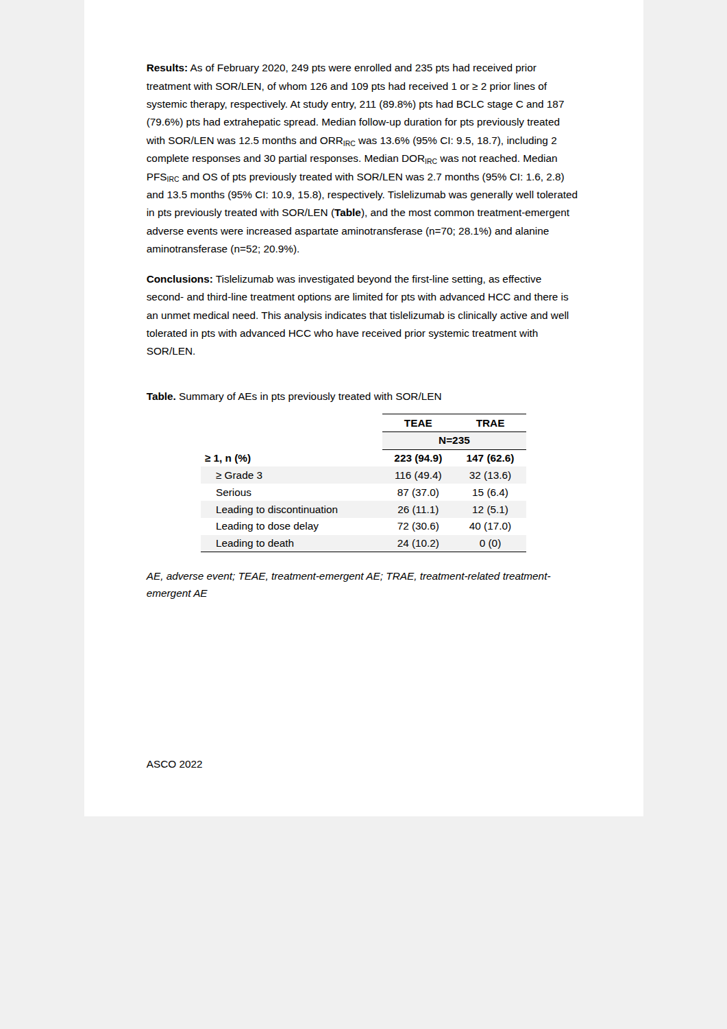Results: As of February 2020, 249 pts were enrolled and 235 pts had received prior treatment with SOR/LEN, of whom 126 and 109 pts had received 1 or ≥ 2 prior lines of systemic therapy, respectively. At study entry, 211 (89.8%) pts had BCLC stage C and 187 (79.6%) pts had extrahepatic spread. Median follow-up duration for pts previously treated with SOR/LEN was 12.5 months and ORRIRC was 13.6% (95% CI: 9.5, 18.7), including 2 complete responses and 30 partial responses. Median DORIRC was not reached. Median PFSIRC and OS of pts previously treated with SOR/LEN was 2.7 months (95% CI: 1.6, 2.8) and 13.5 months (95% CI: 10.9, 15.8), respectively. Tislelizumab was generally well tolerated in pts previously treated with SOR/LEN (Table), and the most common treatment-emergent adverse events were increased aspartate aminotransferase (n=70; 28.1%) and alanine aminotransferase (n=52; 20.9%).
Conclusions: Tislelizumab was investigated beyond the first-line setting, as effective second- and third-line treatment options are limited for pts with advanced HCC and there is an unmet medical need. This analysis indicates that tislelizumab is clinically active and well tolerated in pts with advanced HCC who have received prior systemic treatment with SOR/LEN.
Table. Summary of AEs in pts previously treated with SOR/LEN
| | TEAE | TRAE |
| --- | --- | --- |
| | N=235 |
| ≥ 1, n (%) | 223 (94.9) | 147 (62.6) |
| ≥ Grade 3 | 116 (49.4) | 32 (13.6) |
| Serious | 87 (37.0) | 15 (6.4) |
| Leading to discontinuation | 26 (11.1) | 12 (5.1) |
| Leading to dose delay | 72 (30.6) | 40 (17.0) |
| Leading to death | 24 (10.2) | 0 (0) |
AE, adverse event; TEAE, treatment-emergent AE; TRAE, treatment-related treatment-emergent AE
ASCO 2022